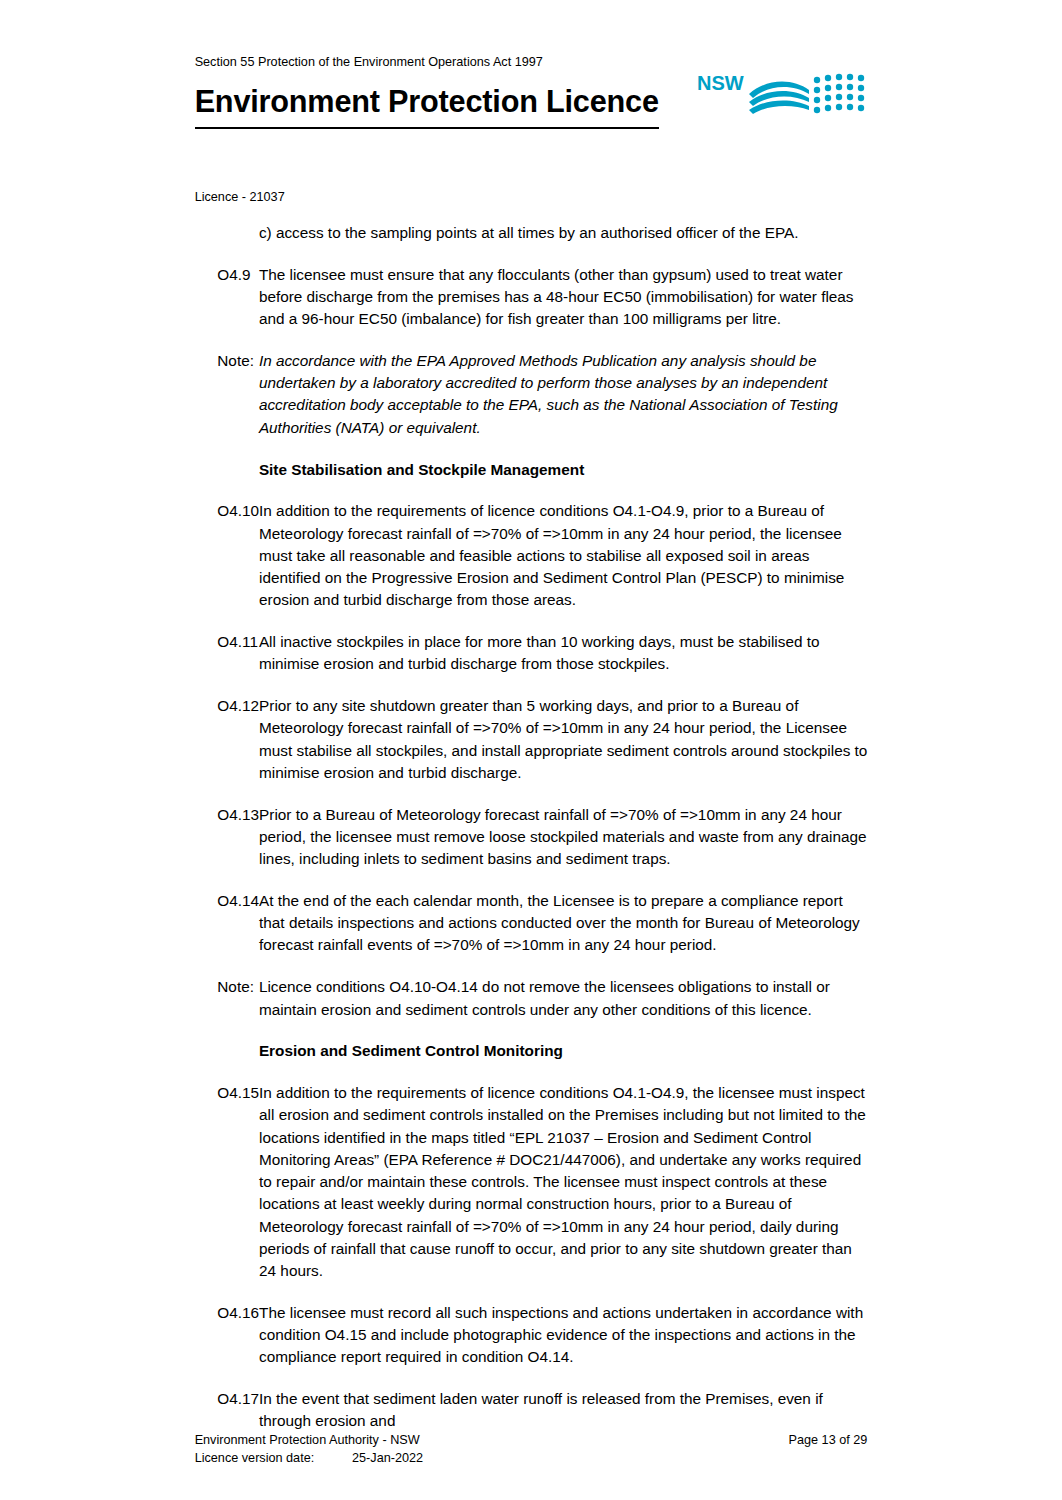Section 55 Protection of the Environment Operations Act 1997
Environment Protection Licence
NSW
Licence - 21037
c) access to the sampling points at all times by an authorised officer of the EPA.
O4.9
The licensee must ensure that any flocculants (other than gypsum) used to treat water before discharge from the premises has a 48-hour EC50 (immobilisation) for water fleas and a 96-hour EC50 (imbalance) for fish greater than 100 milligrams per litre.
Note:
In accordance with the EPA Approved Methods Publication any analysis should be undertaken by a laboratory accredited to perform those analyses by an independent accreditation body acceptable to the EPA, such as the National Association of Testing Authorities (NATA) or equivalent.
Site Stabilisation and Stockpile Management
O4.10
In addition to the requirements of licence conditions O4.1-O4.9, prior to a Bureau of Meteorology forecast rainfall of =>70% of =>10mm in any 24 hour period, the licensee must take all reasonable and feasible actions to stabilise all exposed soil in areas identified on the Progressive Erosion and Sediment Control Plan (PESCP) to minimise erosion and turbid discharge from those areas.
O4.11
All inactive stockpiles in place for more than 10 working days, must be stabilised to minimise erosion and turbid discharge from those stockpiles.
O4.12
Prior to any site shutdown greater than 5 working days, and prior to a Bureau of Meteorology forecast rainfall of =>70% of =>10mm in any 24 hour period, the Licensee must stabilise all stockpiles, and install appropriate sediment controls around stockpiles to minimise erosion and turbid discharge.
O4.13
Prior to a Bureau of Meteorology forecast rainfall of =>70% of =>10mm in any 24 hour period, the licensee must remove loose stockpiled materials and waste from any drainage lines, including inlets to sediment basins and sediment traps.
O4.14
At the end of the each calendar month, the Licensee is to prepare a compliance report that details inspections and actions conducted over the month for Bureau of Meteorology forecast rainfall events of =>70% of =>10mm in any 24 hour period.
Note:
Licence conditions O4.10-O4.14 do not remove the licensees obligations to install or maintain erosion and sediment controls under any other conditions of this licence.
Erosion and Sediment Control Monitoring
O4.15
In addition to the requirements of licence conditions O4.1-O4.9, the licensee must inspect all erosion and sediment controls installed on the Premises including but not limited to the locations identified in the maps titled “EPL 21037 – Erosion and Sediment Control Monitoring Areas” (EPA Reference # DOC21/447006), and undertake any works required to repair and/or maintain these controls. The licensee must inspect controls at these locations at least weekly during normal construction hours, prior to a Bureau of Meteorology forecast rainfall of =>70% of =>10mm in any 24 hour period, daily during periods of rainfall that cause runoff to occur, and prior to any site shutdown greater than 24 hours.
O4.16
The licensee must record all such inspections and actions undertaken in accordance with condition O4.15 and include photographic evidence of the inspections and actions in the compliance report required in condition O4.14.
O4.17
In the event that sediment laden water runoff is released from the Premises, even if through erosion and
Environment Protection Authority - NSW
Page 13 of 29
Licence version date: 25-Jan-2022